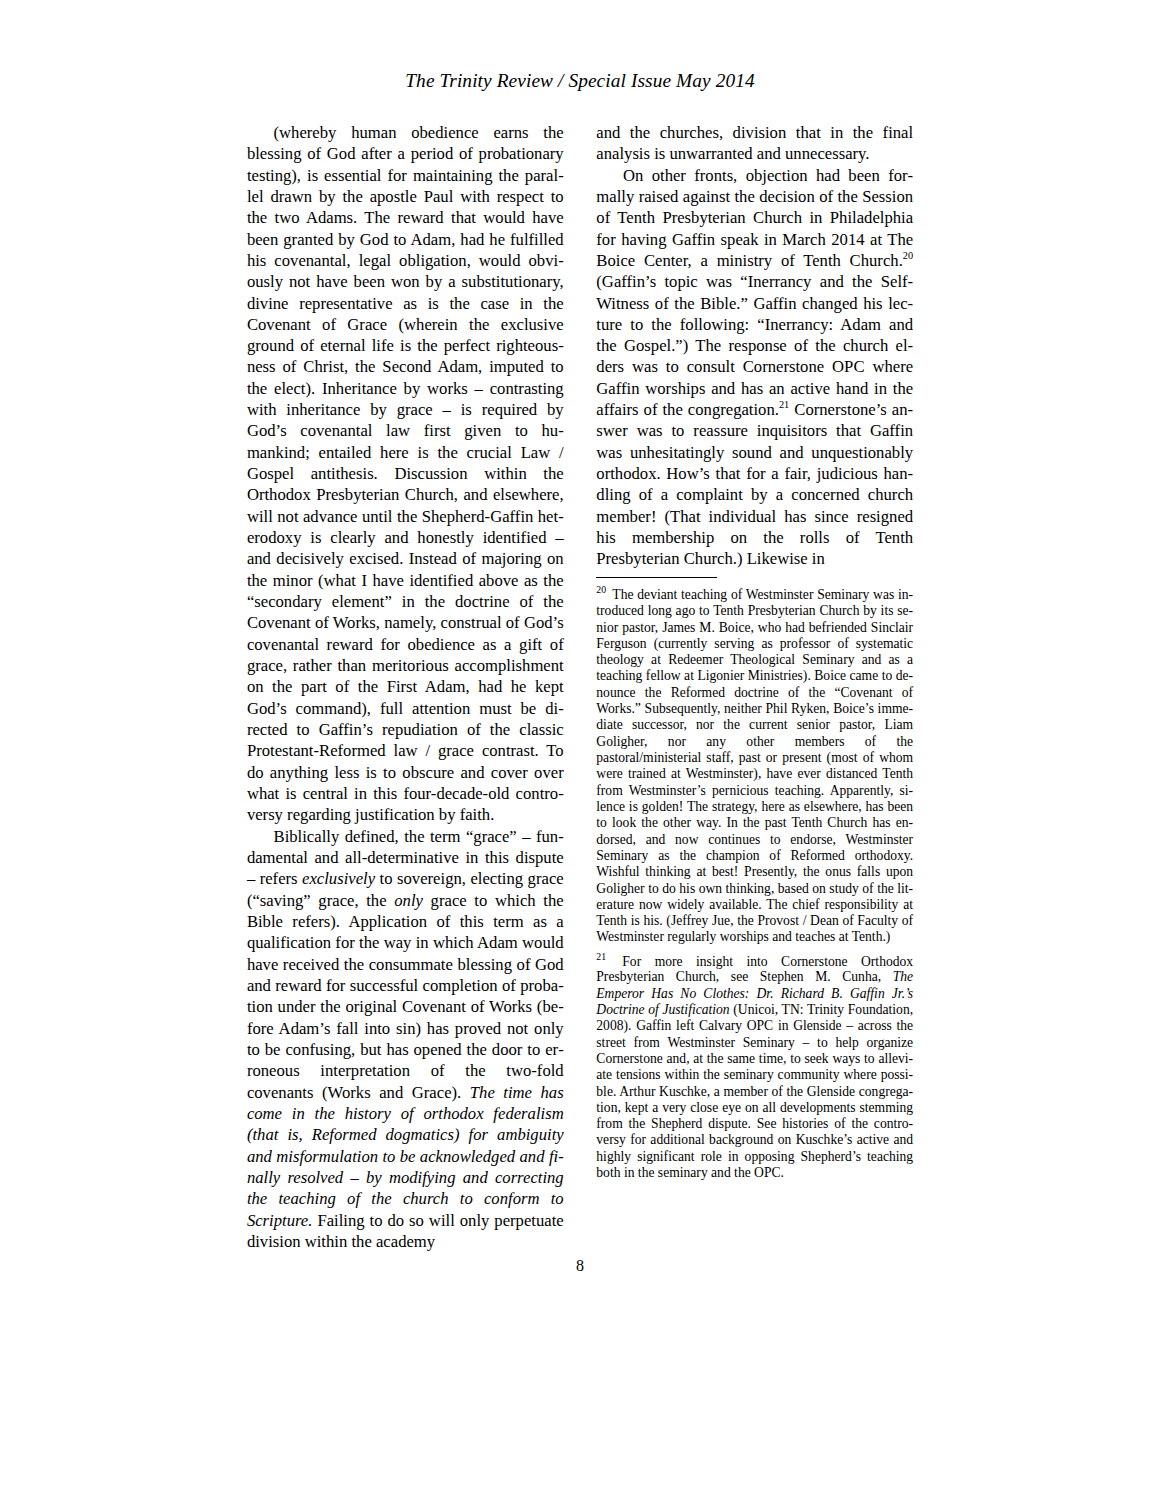The Trinity Review / Special Issue May 2014
(whereby human obedience earns the blessing of God after a period of probationary testing), is essential for maintaining the parallel drawn by the apostle Paul with respect to the two Adams. The reward that would have been granted by God to Adam, had he fulfilled his covenantal, legal obligation, would obviously not have been won by a substitutionary, divine representative as is the case in the Covenant of Grace (wherein the exclusive ground of eternal life is the perfect righteousness of Christ, the Second Adam, imputed to the elect). Inheritance by works – contrasting with inheritance by grace – is required by God’s covenantal law first given to humankind; entailed here is the crucial Law / Gospel antithesis. Discussion within the Orthodox Presbyterian Church, and elsewhere, will not advance until the Shepherd-Gaffin heterodoxy is clearly and honestly identified – and decisively excised. Instead of majoring on the minor (what I have identified above as the “secondary element” in the doctrine of the Covenant of Works, namely, construal of God’s covenantal reward for obedience as a gift of grace, rather than meritorious accomplishment on the part of the First Adam, had he kept God’s command), full attention must be directed to Gaffin’s repudiation of the classic Protestant-Reformed law / grace contrast. To do anything less is to obscure and cover over what is central in this four-decade-old controversy regarding justification by faith.
Biblically defined, the term “grace” – fundamental and all-determinative in this dispute – refers exclusively to sovereign, electing grace (“saving” grace, the only grace to which the Bible refers). Application of this term as a qualification for the way in which Adam would have received the consummate blessing of God and reward for successful completion of probation under the original Covenant of Works (before Adam’s fall into sin) has proved not only to be confusing, but has opened the door to erroneous interpretation of the two-fold covenants (Works and Grace). The time has come in the history of orthodox federalism (that is, Reformed dogmatics) for ambiguity and misformulation to be acknowledged and finally resolved – by modifying and correcting the teaching of the church to conform to Scripture. Failing to do so will only perpetuate division within the academy
and the churches, division that in the final analysis is unwarranted and unnecessary.
On other fronts, objection had been formally raised against the decision of the Session of Tenth Presbyterian Church in Philadelphia for having Gaffin speak in March 2014 at The Boice Center, a ministry of Tenth Church.20 (Gaffin’s topic was “Inerrancy and the Self-Witness of the Bible.” Gaffin changed his lecture to the following: “Inerrancy: Adam and the Gospel.”) The response of the church elders was to consult Cornerstone OPC where Gaffin worships and has an active hand in the affairs of the congregation.21 Cornerstone’s answer was to reassure inquisitors that Gaffin was unhesitatingly sound and unquestionably orthodox. How’s that for a fair, judicious handling of a complaint by a concerned church member! (That individual has since resigned his membership on the rolls of Tenth Presbyterian Church.) Likewise in
20 The deviant teaching of Westminster Seminary was introduced long ago to Tenth Presbyterian Church by its senior pastor, James M. Boice, who had befriended Sinclair Ferguson (currently serving as professor of systematic theology at Redeemer Theological Seminary and as a teaching fellow at Ligonier Ministries). Boice came to denounce the Reformed doctrine of the “Covenant of Works.” Subsequently, neither Phil Ryken, Boice’s immediate successor, nor the current senior pastor, Liam Goligher, nor any other members of the pastoral/ministerial staff, past or present (most of whom were trained at Westminster), have ever distanced Tenth from Westminster’s pernicious teaching. Apparently, silence is golden! The strategy, here as elsewhere, has been to look the other way. In the past Tenth Church has endorsed, and now continues to endorse, Westminster Seminary as the champion of Reformed orthodoxy. Wishful thinking at best! Presently, the onus falls upon Goligher to do his own thinking, based on study of the literature now widely available. The chief responsibility at Tenth is his. (Jeffrey Jue, the Provost / Dean of Faculty of Westminster regularly worships and teaches at Tenth.)
21 For more insight into Cornerstone Orthodox Presbyterian Church, see Stephen M. Cunha, The Emperor Has No Clothes: Dr. Richard B. Gaffin Jr.’s Doctrine of Justification (Unicoi, TN: Trinity Foundation, 2008). Gaffin left Calvary OPC in Glenside – across the street from Westminster Seminary – to help organize Cornerstone and, at the same time, to seek ways to alleviate tensions within the seminary community where possible. Arthur Kuschke, a member of the Glenside congregation, kept a very close eye on all developments stemming from the Shepherd dispute. See histories of the controversy for additional background on Kuschke’s active and highly significant role in opposing Shepherd’s teaching both in the seminary and the OPC.
8